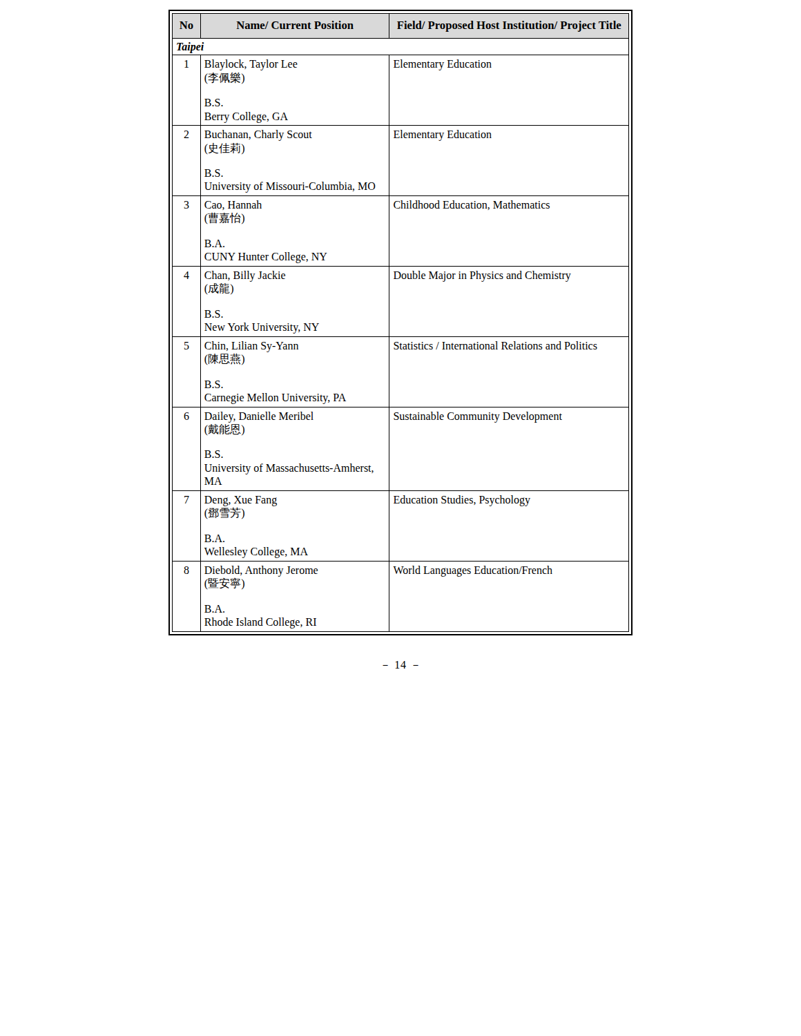| No | Name/ Current Position | Field/ Proposed Host Institution/ Project Title |
| --- | --- | --- |
| Taipei |
| 1 | Blaylock, Taylor Lee ( 李佩樂 ) B.S. Berry College, GA | Elementary Education |
| 2 | Buchanan, Charly Scout ( 史佳莉 ) B.S. University of Missouri-Columbia, MO | Elementary Education |
| 3 | Cao, Hannah ( 曹嘉怡 ) B.A. CUNY Hunter College, NY | Childhood Education, Mathematics |
| 4 | Chan, Billy Jackie ( 成龍 ) B.S. New York University, NY | Double Major in Physics and Chemistry |
| 5 | Chin, Lilian Sy-Yann ( 陳思燕 ) B.S. Carnegie Mellon University, PA | Statistics / International Relations and Politics |
| 6 | Dailey, Danielle Meribel ( 戴能恩 ) B.S. University of Massachusetts-Amherst, MA | Sustainable Community Development |
| 7 | Deng, Xue Fang ( 鄧雪芳 ) B.A. Wellesley College, MA | Education Studies, Psychology |
| 8 | Diebold, Anthony Jerome ( 暨安寧 ) B.A. Rhode Island College, RI | World Languages Education/French |
－ 14 －